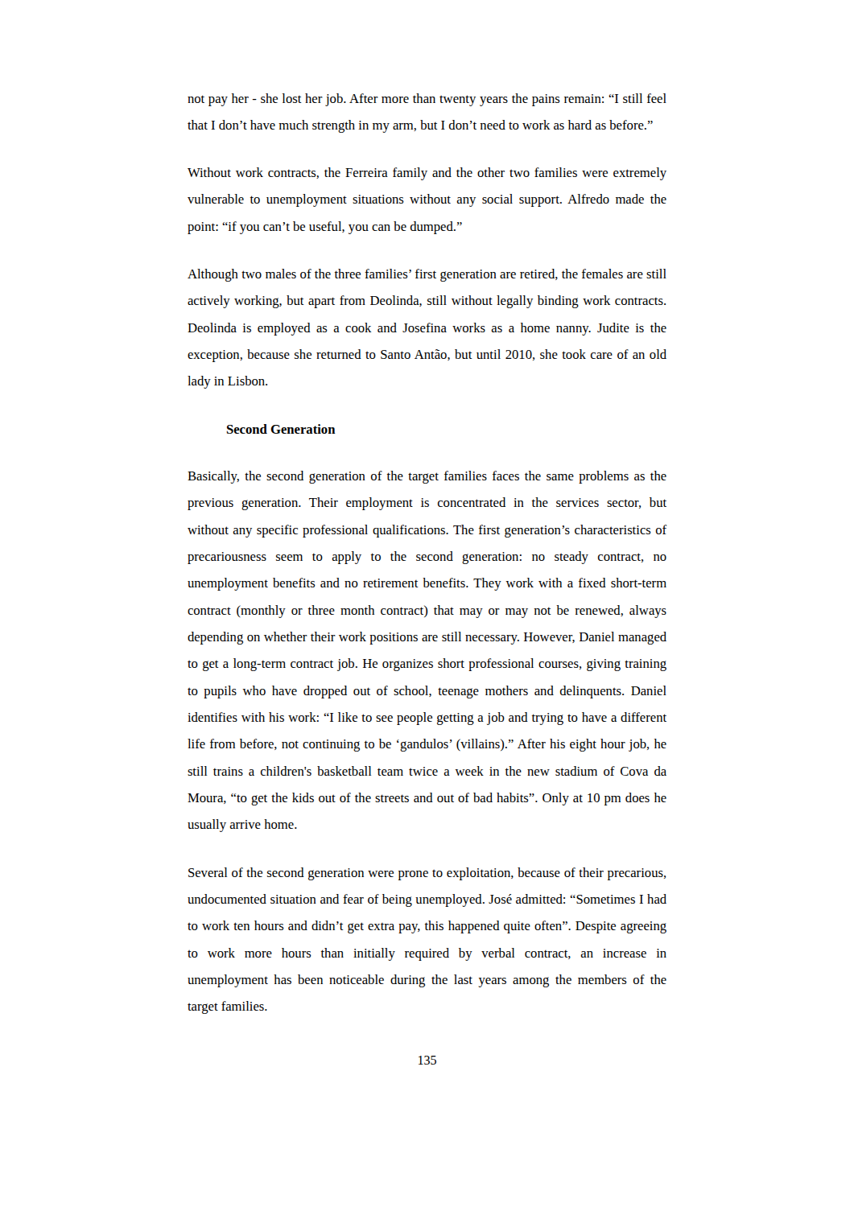not pay her - she lost her job. After more than twenty years the pains remain: “I still feel that I don’t have much strength in my arm, but I don’t need to work as hard as before.”
Without work contracts, the Ferreira family and the other two families were extremely vulnerable to unemployment situations without any social support. Alfredo made the point: “if you can’t be useful, you can be dumped.”
Although two males of the three families’ first generation are retired, the females are still actively working, but apart from Deolinda, still without legally binding work contracts. Deolinda is employed as a cook and Josefina works as a home nanny. Judite is the exception, because she returned to Santo Antão, but until 2010, she took care of an old lady in Lisbon.
Second Generation
Basically, the second generation of the target families faces the same problems as the previous generation. Their employment is concentrated in the services sector, but without any specific professional qualifications. The first generation’s characteristics of precariousness seem to apply to the second generation: no steady contract, no unemployment benefits and no retirement benefits. They work with a fixed short-term contract (monthly or three month contract) that may or may not be renewed, always depending on whether their work positions are still necessary. However, Daniel managed to get a long-term contract job. He organizes short professional courses, giving training to pupils who have dropped out of school, teenage mothers and delinquents. Daniel identifies with his work: “I like to see people getting a job and trying to have a different life from before, not continuing to be ‘gandulos’ (villains).” After his eight hour job, he still trains a children's basketball team twice a week in the new stadium of Cova da Moura, “to get the kids out of the streets and out of bad habits”. Only at 10 pm does he usually arrive home.
Several of the second generation were prone to exploitation, because of their precarious, undocumented situation and fear of being unemployed. José admitted: “Sometimes I had to work ten hours and didn’t get extra pay, this happened quite often”. Despite agreeing to work more hours than initially required by verbal contract, an increase in unemployment has been noticeable during the last years among the members of the target families.
135